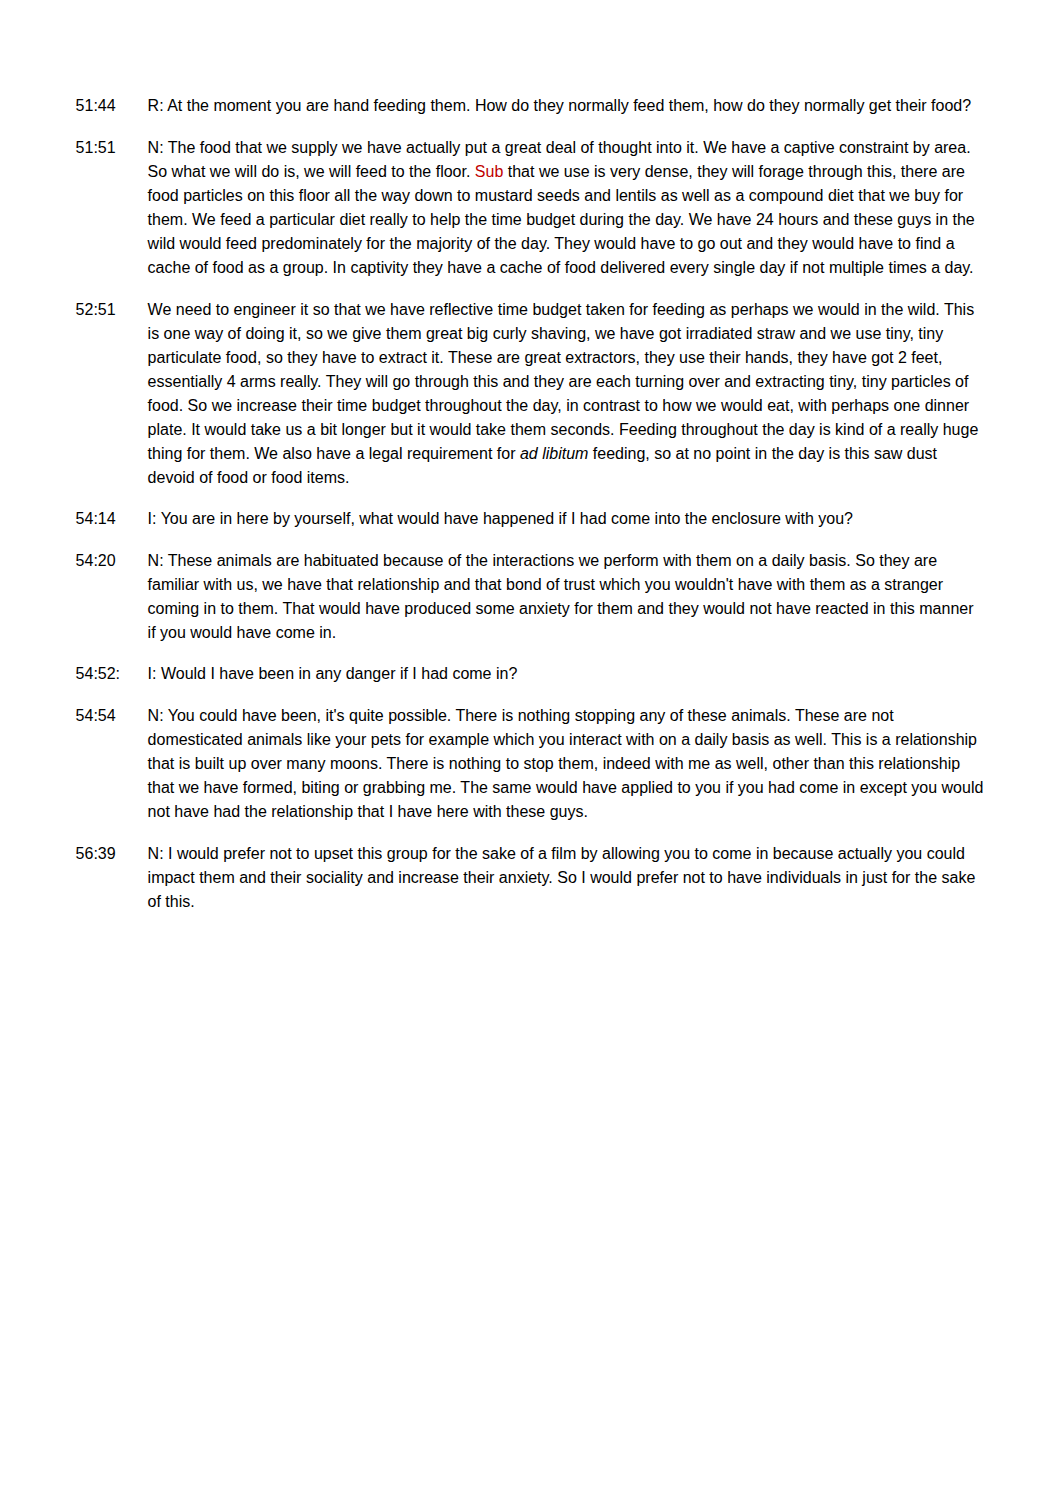| 51:44 | R: At the moment you are hand feeding them. How do they normally feed them, how do they normally get their food? |
| 51:51 | N: The food that we supply we have actually put a great deal of thought into it. We have a captive constraint by area. So what we will do is, we will feed to the floor. Sub that we use is very dense, they will forage through this, there are food particles on this floor all the way down to mustard seeds and lentils as well as a compound diet that we buy for them. We feed a particular diet really to help the time budget during the day. We have 24 hours and these guys in the wild would feed predominately for the majority of the day. They would have to go out and they would have to find a cache of food as a group. In captivity they have a cache of food delivered every single day if not multiple times a day. |
| 52:51 | We need to engineer it so that we have reflective time budget taken for feeding as perhaps we would in the wild. This is one way of doing it, so we give them great big curly shaving, we have got irradiated straw and we use tiny, tiny particulate food, so they have to extract it. These are great extractors, they use their hands, they have got 2 feet, essentially 4 arms really. They will go through this and they are each turning over and extracting tiny, tiny particles of food. So we increase their time budget throughout the day, in contrast to how we would eat, with perhaps one dinner plate. It would take us a bit longer but it would take them seconds. Feeding throughout the day is kind of a really huge thing for them. We also have a legal requirement for ad libitum feeding, so at no point in the day is this saw dust devoid of food or food items. |
| 54:14 | I: You are in here by yourself, what would have happened if I had come into the enclosure with you? |
| 54:20 | N: These animals are habituated because of the interactions we perform with them on a daily basis. So they are familiar with us, we have that relationship and that bond of trust which you wouldn't have with them as a stranger coming in to them. That would have produced some anxiety for them and they would not have reacted in this manner if you would have come in. |
| 54:52: | I: Would I have been in any danger if I had come in? |
| 54:54 | N: You could have been, it's quite possible. There is nothing stopping any of these animals. These are not domesticated animals like your pets for example which you interact with on a daily basis as well. This is a relationship that is built up over many moons. There is nothing to stop them, indeed with me as well, other than this relationship that we have formed, biting or grabbing me. The same would have applied to you if you had come in except you would not have had the relationship that I have here with these guys. |
| 56:39 | N: I would prefer not to upset this group for the sake of a film by allowing you to come in because actually you could impact them and their sociality and increase their anxiety. So I would prefer not to have individuals in just for the sake of this. |